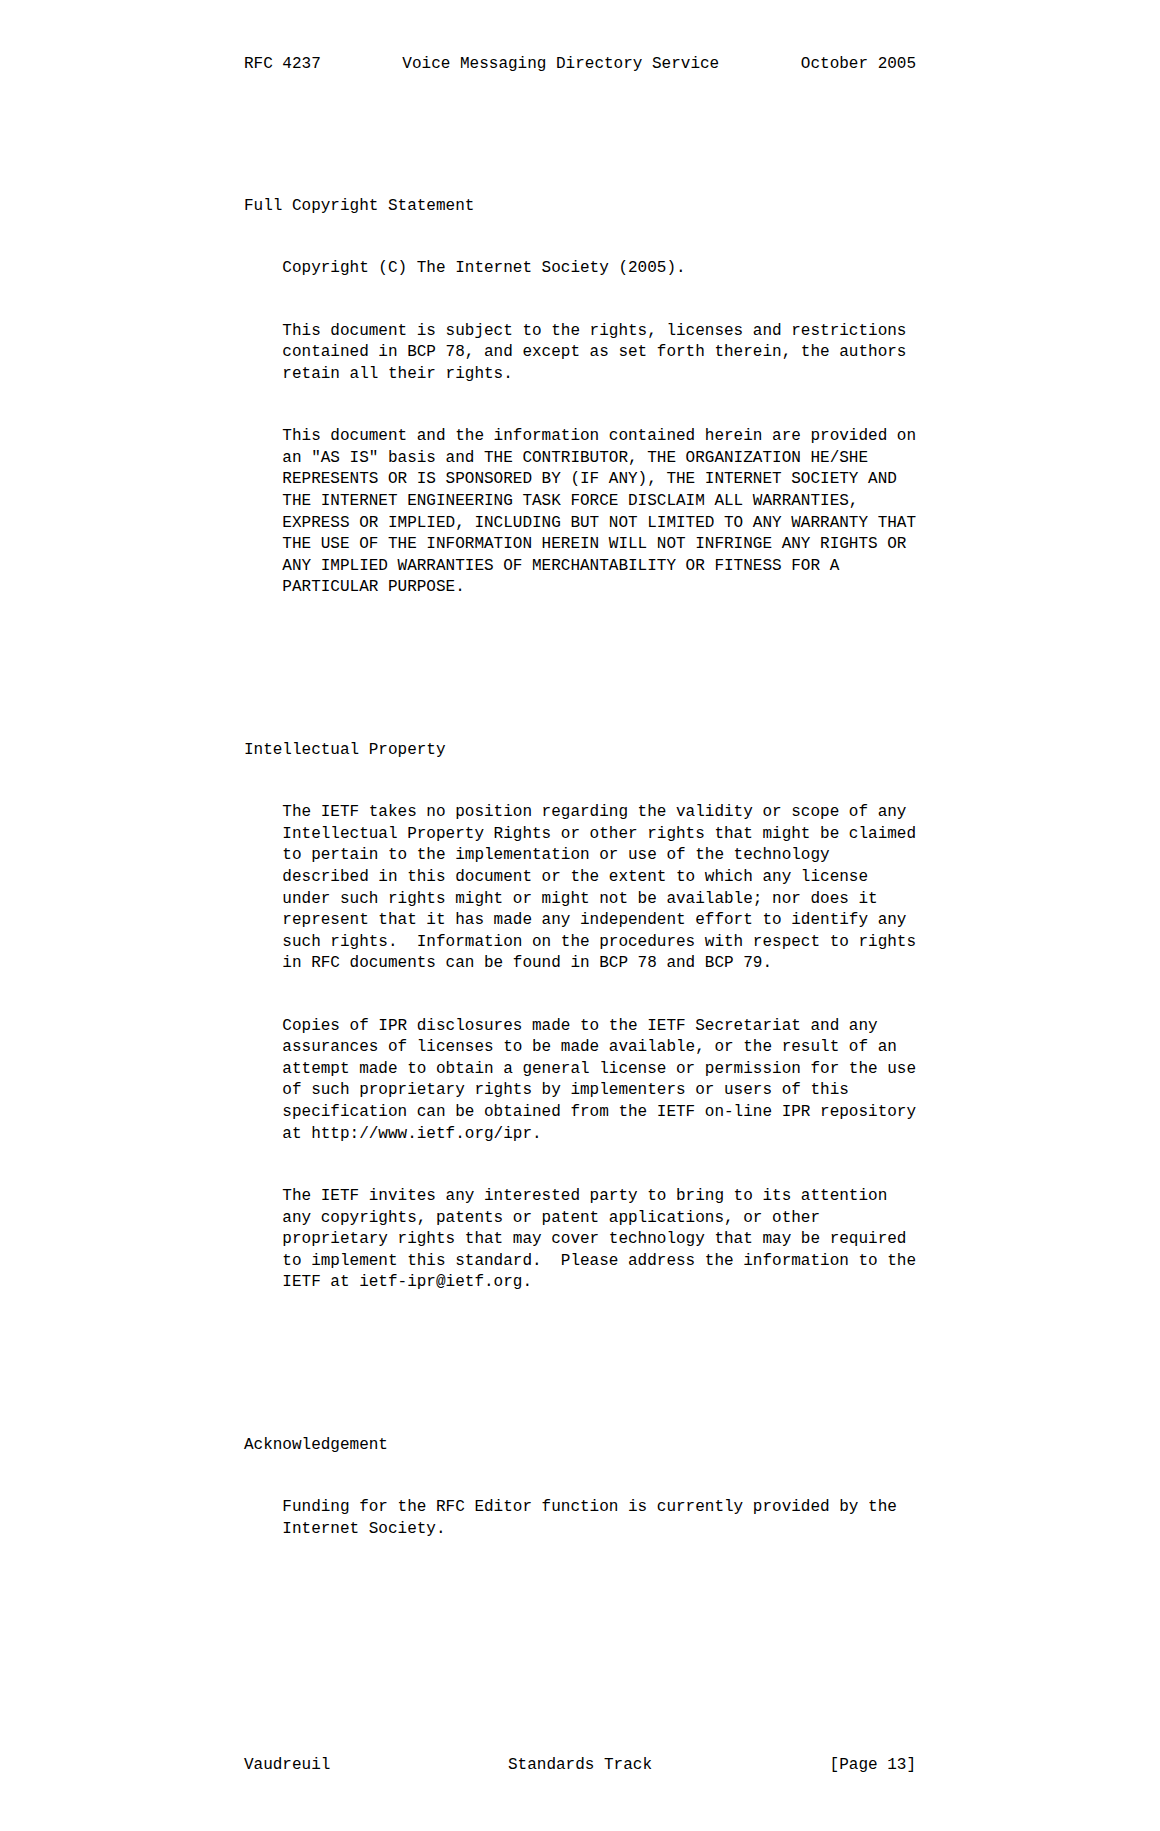RFC 4237 Voice Messaging Directory Service October 2005
Full Copyright Statement
Copyright (C) The Internet Society (2005).
This document is subject to the rights, licenses and restrictions contained in BCP 78, and except as set forth therein, the authors retain all their rights.
This document and the information contained herein are provided on an "AS IS" basis and THE CONTRIBUTOR, THE ORGANIZATION HE/SHE REPRESENTS OR IS SPONSORED BY (IF ANY), THE INTERNET SOCIETY AND THE INTERNET ENGINEERING TASK FORCE DISCLAIM ALL WARRANTIES, EXPRESS OR IMPLIED, INCLUDING BUT NOT LIMITED TO ANY WARRANTY THAT THE USE OF THE INFORMATION HEREIN WILL NOT INFRINGE ANY RIGHTS OR ANY IMPLIED WARRANTIES OF MERCHANTABILITY OR FITNESS FOR A PARTICULAR PURPOSE.
Intellectual Property
The IETF takes no position regarding the validity or scope of any Intellectual Property Rights or other rights that might be claimed to pertain to the implementation or use of the technology described in this document or the extent to which any license under such rights might or might not be available; nor does it represent that it has made any independent effort to identify any such rights. Information on the procedures with respect to rights in RFC documents can be found in BCP 78 and BCP 79.
Copies of IPR disclosures made to the IETF Secretariat and any assurances of licenses to be made available, or the result of an attempt made to obtain a general license or permission for the use of such proprietary rights by implementers or users of this specification can be obtained from the IETF on-line IPR repository at http://www.ietf.org/ipr.
The IETF invites any interested party to bring to its attention any copyrights, patents or patent applications, or other proprietary rights that may cover technology that may be required to implement this standard. Please address the information to the IETF at ietf-ipr@ietf.org.
Acknowledgement
Funding for the RFC Editor function is currently provided by the Internet Society.
Vaudreuil Standards Track [Page 13]